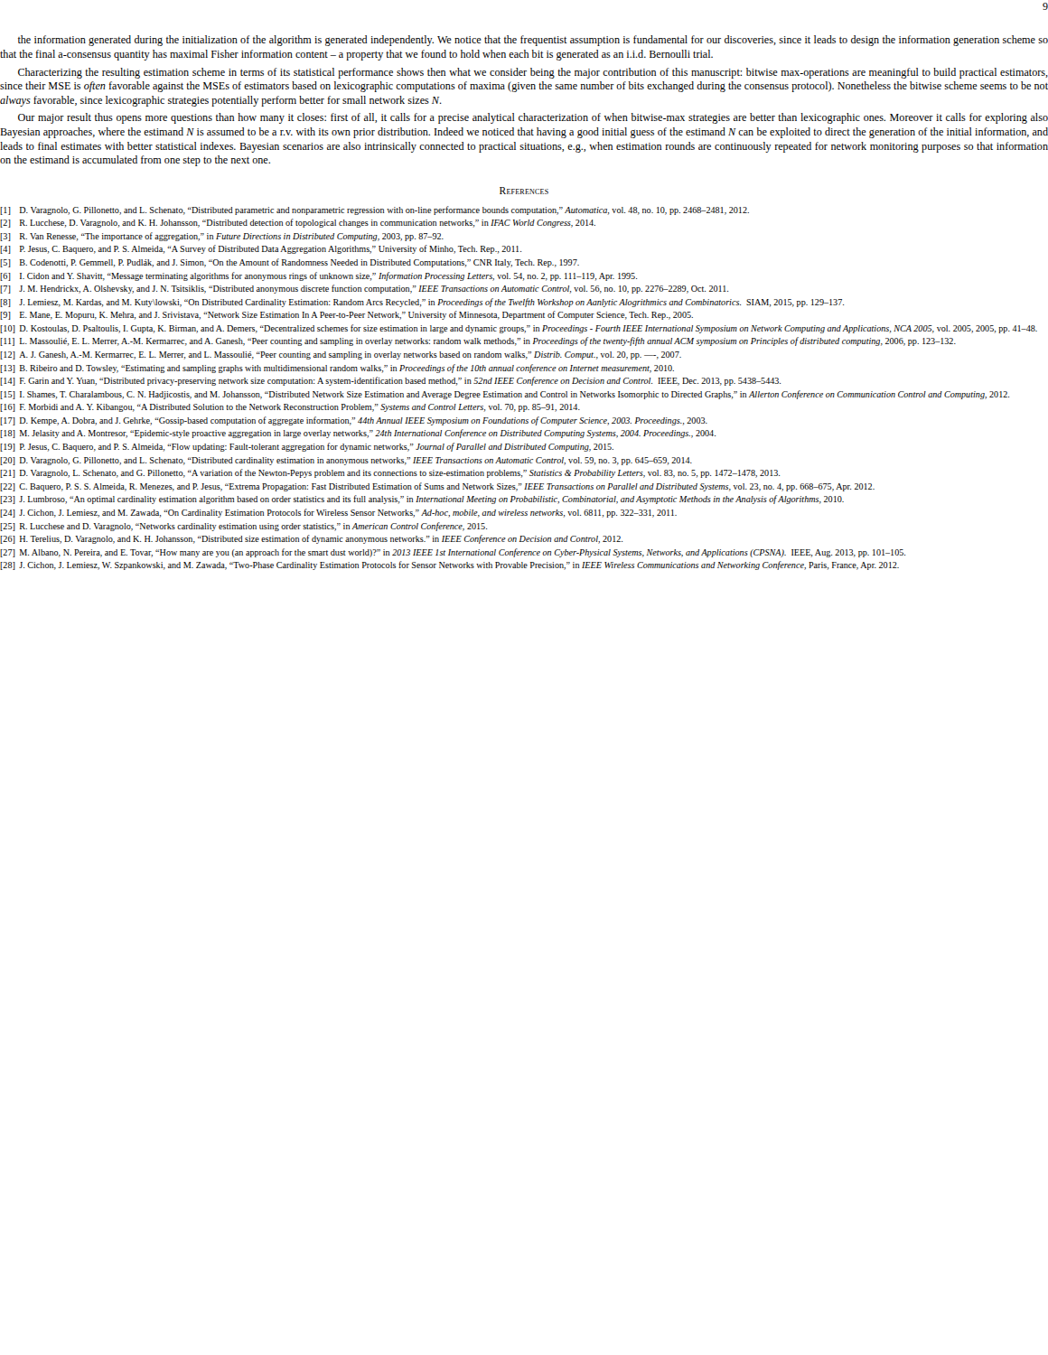9
the information generated during the initialization of the algorithm is generated independently. We notice that the frequentist assumption is fundamental for our discoveries, since it leads to design the information generation scheme so that the final a-consensus quantity has maximal Fisher information content – a property that we found to hold when each bit is generated as an i.i.d. Bernoulli trial.
Characterizing the resulting estimation scheme in terms of its statistical performance shows then what we consider being the major contribution of this manuscript: bitwise max-operations are meaningful to build practical estimators, since their MSE is often favorable against the MSEs of estimators based on lexicographic computations of maxima (given the same number of bits exchanged during the consensus protocol). Nonetheless the bitwise scheme seems to be not always favorable, since lexicographic strategies potentially perform better for small network sizes N.
Our major result thus opens more questions than how many it closes: first of all, it calls for a precise analytical characterization of when bitwise-max strategies are better than lexicographic ones. Moreover it calls for exploring also Bayesian approaches, where the estimand N is assumed to be a r.v. with its own prior distribution. Indeed we noticed that having a good initial guess of the estimand N can be exploited to direct the generation of the initial information, and leads to final estimates with better statistical indexes. Bayesian scenarios are also intrinsically connected to practical situations, e.g., when estimation rounds are continuously repeated for network monitoring purposes so that information on the estimand is accumulated from one step to the next one.
References
[1] D. Varagnolo, G. Pillonetto, and L. Schenato, “Distributed parametric and nonparametric regression with on-line performance bounds computation,” Automatica, vol. 48, no. 10, pp. 2468–2481, 2012.
[2] R. Lucchese, D. Varagnolo, and K. H. Johansson, “Distributed detection of topological changes in communication networks,” in IFAC World Congress, 2014.
[3] R. Van Renesse, “The importance of aggregation,” in Future Directions in Distributed Computing, 2003, pp. 87–92.
[4] P. Jesus, C. Baquero, and P. S. Almeida, “A Survey of Distributed Data Aggregation Algorithms,” University of Minho, Tech. Rep., 2011.
[5] B. Codenotti, P. Gemmell, P. Pudlák, and J. Simon, “On the Amount of Randomness Needed in Distributed Computations,” CNR Italy, Tech. Rep., 1997.
[6] I. Cidon and Y. Shavitt, “Message terminating algorithms for anonymous rings of unknown size,” Information Processing Letters, vol. 54, no. 2, pp. 111–119, Apr. 1995.
[7] J. M. Hendrickx, A. Olshevsky, and J. N. Tsitsiklis, “Distributed anonymous discrete function computation,” IEEE Transactions on Automatic Control, vol. 56, no. 10, pp. 2276–2289, Oct. 2011.
[8] J. Lemiesz, M. Kardas, and M. Kuty\lowski, “On Distributed Cardinality Estimation: Random Arcs Recycled,” in Proceedings of the Twelfth Workshop on Aanlytic Alogrithmics and Combinatorics. SIAM, 2015, pp. 129–137.
[9] E. Mane, E. Mopuru, K. Mehra, and J. Srivistava, “Network Size Estimation In A Peer-to-Peer Network,” University of Minnesota, Department of Computer Science, Tech. Rep., 2005.
[10] D. Kostoulas, D. Psaltoulis, I. Gupta, K. Birman, and A. Demers, “Decentralized schemes for size estimation in large and dynamic groups,” in Proceedings - Fourth IEEE International Symposium on Network Computing and Applications, NCA 2005, vol. 2005, 2005, pp. 41–48.
[11] L. Massoulié, E. L. Merrer, A.-M. Kermarrec, and A. Ganesh, “Peer counting and sampling in overlay networks: random walk methods,” in Proceedings of the twenty-fifth annual ACM symposium on Principles of distributed computing, 2006, pp. 123–132.
[12] A. J. Ganesh, A.-M. Kermarrec, E. L. Merrer, and L. Massoulié, “Peer counting and sampling in overlay networks based on random walks,” Distrib. Comput., vol. 20, pp. —-, 2007.
[13] B. Ribeiro and D. Towsley, “Estimating and sampling graphs with multidimensional random walks,” in Proceedings of the 10th annual conference on Internet measurement, 2010.
[14] F. Garin and Y. Yuan, “Distributed privacy-preserving network size computation: A system-identification based method,” in 52nd IEEE Conference on Decision and Control. IEEE, Dec. 2013, pp. 5438–5443.
[15] I. Shames, T. Charalambous, C. N. Hadjicostis, and M. Johansson, “Distributed Network Size Estimation and Average Degree Estimation and Control in Networks Isomorphic to Directed Graphs,” in Allerton Conference on Communication Control and Computing, 2012.
[16] F. Morbidi and A. Y. Kibangou, “A Distributed Solution to the Network Reconstruction Problem,” Systems and Control Letters, vol. 70, pp. 85–91, 2014.
[17] D. Kempe, A. Dobra, and J. Gehrke, “Gossip-based computation of aggregate information,” 44th Annual IEEE Symposium on Foundations of Computer Science, 2003. Proceedings., 2003.
[18] M. Jelasity and A. Montresor, “Epidemic-style proactive aggregation in large overlay networks,” 24th International Conference on Distributed Computing Systems, 2004. Proceedings., 2004.
[19] P. Jesus, C. Baquero, and P. S. Almeida, “Flow updating: Fault-tolerant aggregation for dynamic networks,” Journal of Parallel and Distributed Computing, 2015.
[20] D. Varagnolo, G. Pillonetto, and L. Schenato, “Distributed cardinality estimation in anonymous networks,” IEEE Transactions on Automatic Control, vol. 59, no. 3, pp. 645–659, 2014.
[21] D. Varagnolo, L. Schenato, and G. Pillonetto, “A variation of the Newton-Pepys problem and its connections to size-estimation problems,” Statistics & Probability Letters, vol. 83, no. 5, pp. 1472–1478, 2013.
[22] C. Baquero, P. S. S. Almeida, R. Menezes, and P. Jesus, “Extrema Propagation: Fast Distributed Estimation of Sums and Network Sizes,” IEEE Transactions on Parallel and Distributed Systems, vol. 23, no. 4, pp. 668–675, Apr. 2012.
[23] J. Lumbroso, “An optimal cardinality estimation algorithm based on order statistics and its full analysis,” in International Meeting on Probabilistic, Combinatorial, and Asymptotic Methods in the Analysis of Algorithms, 2010.
[24] J. Cichon, J. Lemiesz, and M. Zawada, “On Cardinality Estimation Protocols for Wireless Sensor Networks,” Ad-hoc, mobile, and wireless networks, vol. 6811, pp. 322–331, 2011.
[25] R. Lucchese and D. Varagnolo, “Networks cardinality estimation using order statistics,” in American Control Conference, 2015.
[26] H. Terelius, D. Varagnolo, and K. H. Johansson, “Distributed size estimation of dynamic anonymous networks.” in IEEE Conference on Decision and Control, 2012.
[27] M. Albano, N. Pereira, and E. Tovar, “How many are you (an approach for the smart dust world)?” in 2013 IEEE 1st International Conference on Cyber-Physical Systems, Networks, and Applications (CPSNA). IEEE, Aug. 2013, pp. 101–105.
[28] J. Cichon, J. Lemiesz, W. Szpankowski, and M. Zawada, “Two-Phase Cardinality Estimation Protocols for Sensor Networks with Provable Precision,” in IEEE Wireless Communications and Networking Conference, Paris, France, Apr. 2012.